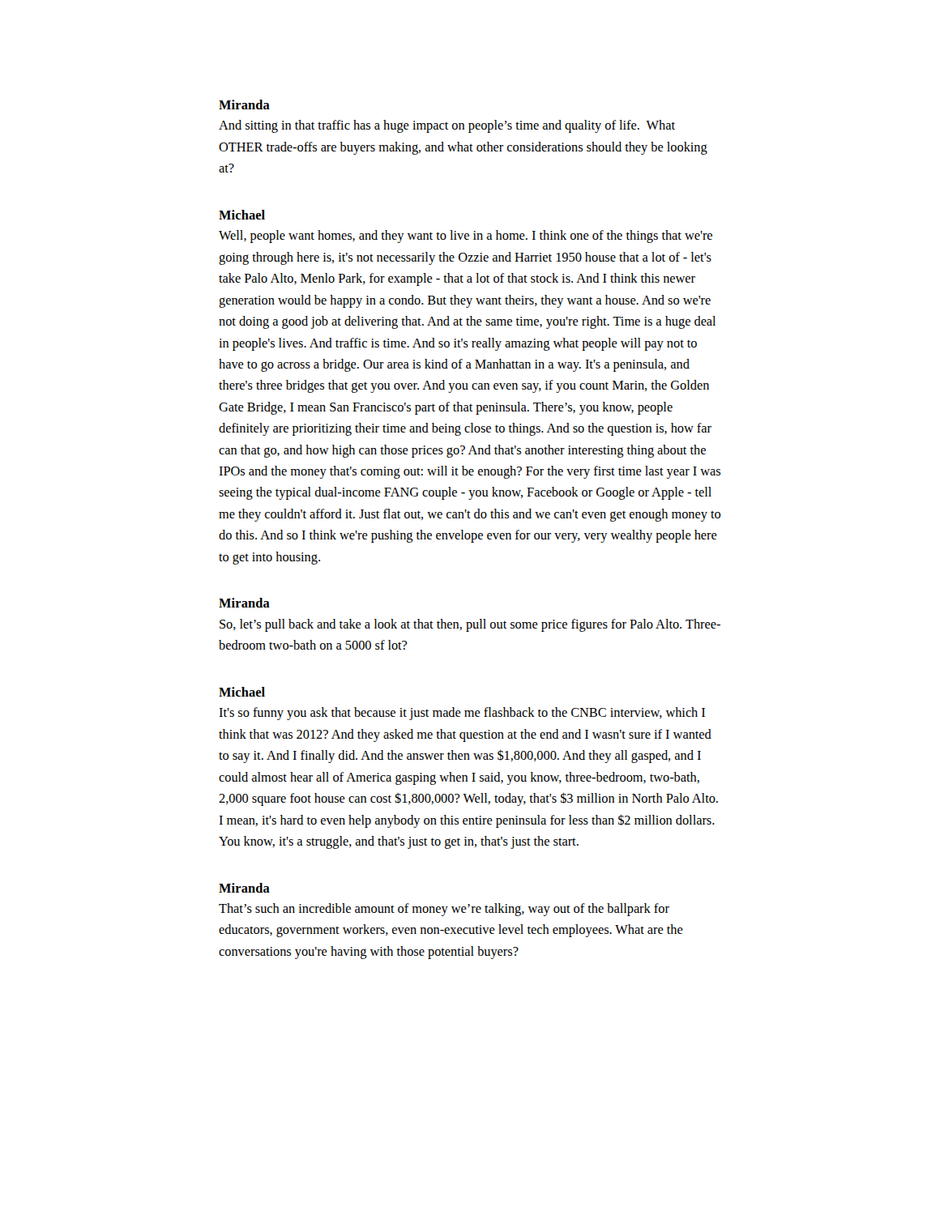Miranda
And sitting in that traffic has a huge impact on people’s time and quality of life. What OTHER trade-offs are buyers making, and what other considerations should they be looking at?
Michael
Well, people want homes, and they want to live in a home. I think one of the things that we're going through here is, it's not necessarily the Ozzie and Harriet 1950 house that a lot of - let's take Palo Alto, Menlo Park, for example - that a lot of that stock is. And I think this newer generation would be happy in a condo. But they want theirs, they want a house. And so we're not doing a good job at delivering that. And at the same time, you're right. Time is a huge deal in people's lives. And traffic is time. And so it's really amazing what people will pay not to have to go across a bridge. Our area is kind of a Manhattan in a way. It's a peninsula, and there's three bridges that get you over. And you can even say, if you count Marin, the Golden Gate Bridge, I mean San Francisco's part of that peninsula. There’s, you know, people definitely are prioritizing their time and being close to things. And so the question is, how far can that go, and how high can those prices go? And that's another interesting thing about the IPOs and the money that's coming out: will it be enough? For the very first time last year I was seeing the typical dual-income FANG couple - you know, Facebook or Google or Apple - tell me they couldn't afford it. Just flat out, we can't do this and we can't even get enough money to do this. And so I think we're pushing the envelope even for our very, very wealthy people here to get into housing.
Miranda
So, let’s pull back and take a look at that then, pull out some price figures for Palo Alto. Three-bedroom two-bath on a 5000 sf lot?
Michael
It's so funny you ask that because it just made me flashback to the CNBC interview, which I think that was 2012? And they asked me that question at the end and I wasn't sure if I wanted to say it. And I finally did. And the answer then was $1,800,000. And they all gasped, and I could almost hear all of America gasping when I said, you know, three-bedroom, two-bath, 2,000 square foot house can cost $1,800,000? Well, today, that's $3 million in North Palo Alto. I mean, it's hard to even help anybody on this entire peninsula for less than $2 million dollars. You know, it's a struggle, and that's just to get in, that's just the start.
Miranda
That’s such an incredible amount of money we’re talking, way out of the ballpark for educators, government workers, even non-executive level tech employees. What are the conversations you're having with those potential buyers?